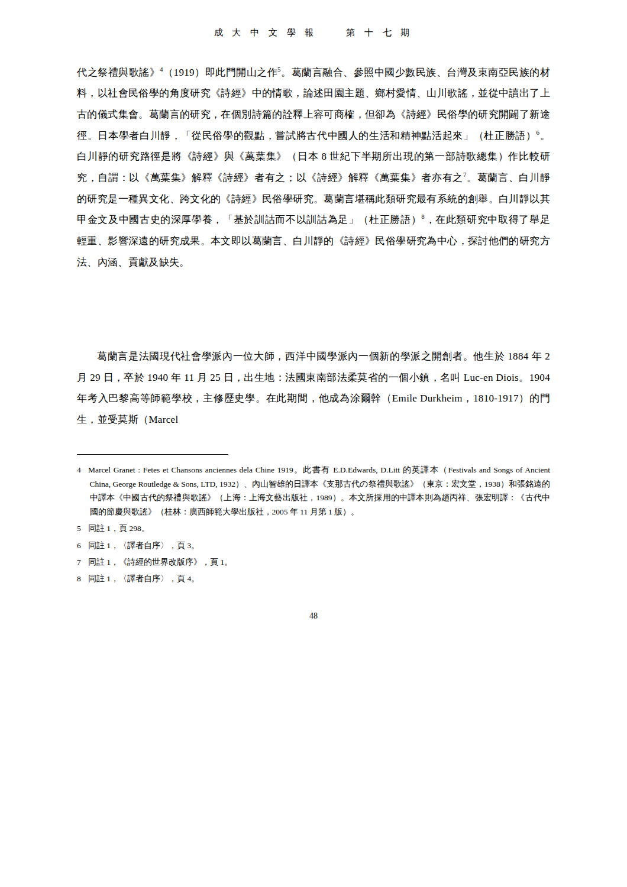成 大 中 文 學 報 第 十 七 期
代之祭禮與歌謠》4（1919）即此門開山之作5。葛蘭言融合、參照中國少數民族、台灣及東南亞民族的材料，以社會民俗學的角度研究《詩經》中的情歌，論述田園主題、鄉村愛情、山川歌謠，並從中讀出了上古的儀式集會。葛蘭言的研究，在個別詩篇的詮釋上容可商榷，但卻為《詩經》民俗學的研究開闢了新途徑。日本學者白川靜，「從民俗學的觀點，嘗試將古代中國人的生活和精神點活起來」（杜正勝語）6。白川靜的研究路徑是將《詩經》與《萬葉集》（日本 8 世紀下半期所出現的第一部詩歌總集）作比較研究，自謂：以《萬葉集》解釋《詩經》者有之；以《詩經》解釋《萬葉集》者亦有之7。葛蘭言、白川靜的研究是一種異文化、跨文化的《詩經》民俗學研究。葛蘭言堪稱此類研究最有系統的創舉。白川靜以其甲金文及中國古史的深厚學養，「基於訓詁而不以訓詁為足」（杜正勝語）8，在此類研究中取得了舉足輕重、影響深遠的研究成果。本文即以葛蘭言、白川靜的《詩經》民俗學研究為中心，探討他們的研究方法、內涵、貢獻及缺失。
　　　　　　　　　　　　　　
葛蘭言是法國現代社會學派內一位大師，西洋中國學派內一個新的學派之開創者。他生於 1884 年 2 月 29 日，卒於 1940 年 11 月 25 日，出生地：法國東南部法柔莫省的一個小鎮，名叫 Luc-en Diois。1904 年考入巴黎高等師範學校，主修歷史學。在此期間，他成為涂爾幹（Emile Durkheim，1810-1917）的門生，並受莫斯（Marcel
4 Marcel Granet : Fetes et Chansons anciennes dela Chine 1919。此書有 E.D.Edwards, D.Litt 的英譯本（Festivals and Songs of Ancient China, George Routledge & Sons, LTD, 1932）、內山智雄的日譯本《支那古代の祭禮與歌謠》（東京：宏文堂，1938）和張銘遠的中譯本《中國古代的祭禮與歌謠》（上海：上海文藝出版社，1989）。本文所採用的中譯本則為趙丙祥、張宏明譯：《古代中國的節慶與歌謠》（桂林：廣西師範大學出版社，2005 年 11 月第 1 版）。
5同註 1，頁 298。
6同註 1，〈譯者自序〉，頁 3。
7同註 1，《詩經的世界改版序》，頁 1。
8同註 1，〈譯者自序〉，頁 4。
48